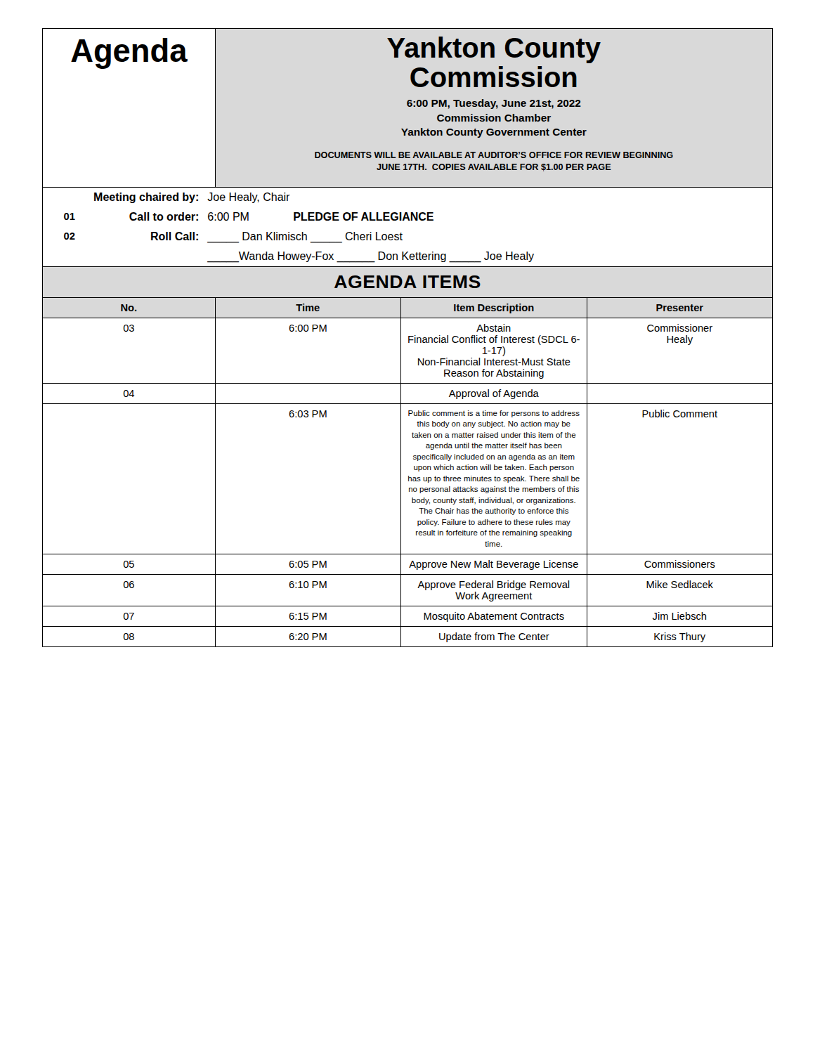| Agenda | Yankton County Commission 6:00 PM, Tuesday, June 21st, 2022 Commission Chamber Yankton County Government Center DOCUMENTS WILL BE AVAILABLE AT AUDITOR’S OFFICE FOR REVIEW BEGINNING JUNE 17TH. COPIES AVAILABLE FOR $1.00 PER PAGE |
| / / Meeting chaired by: / Joe Healy, Chair / / 01 / Call to order: / 6:00 PM PLEDGE OF ALLEGIANCE / / 02 / Roll Call: / _____ Dan Klimisch _____ Cheri Loest / / / / _____Wanda Howey-Fox ______ Don Kettering _____ Joe Healy / |
| AGENDA ITEMS |
| No. | Time | Item Description | Presenter |
| 03 | 6:00 PM | Abstain Financial Conflict of Interest (SDCL 6-1-17) Non-Financial Interest-Must State Reason for Abstaining | Commissioner Healy |
| 04 | | Approval of Agenda | |
| | 6:03 PM | Public comment is a time for persons to address this body on any subject. No action may be taken on a matter raised under this item of the agenda until the matter itself has been specifically included on an agenda as an item upon which action will be taken. Each person has up to three minutes to speak. There shall be no personal attacks against the members of this body, county staff, individual, or organizations. The Chair has the authority to enforce this policy. Failure to adhere to these rules may result in forfeiture of the remaining speaking time. | Public Comment |
| 05 | 6:05 PM | Approve New Malt Beverage License | Commissioners |
| 06 | 6:10 PM | Approve Federal Bridge Removal Work Agreement | Mike Sedlacek |
| 07 | 6:15 PM | Mosquito Abatement Contracts | Jim Liebsch |
| 08 | 6:20 PM | Update from The Center | Kriss Thury |